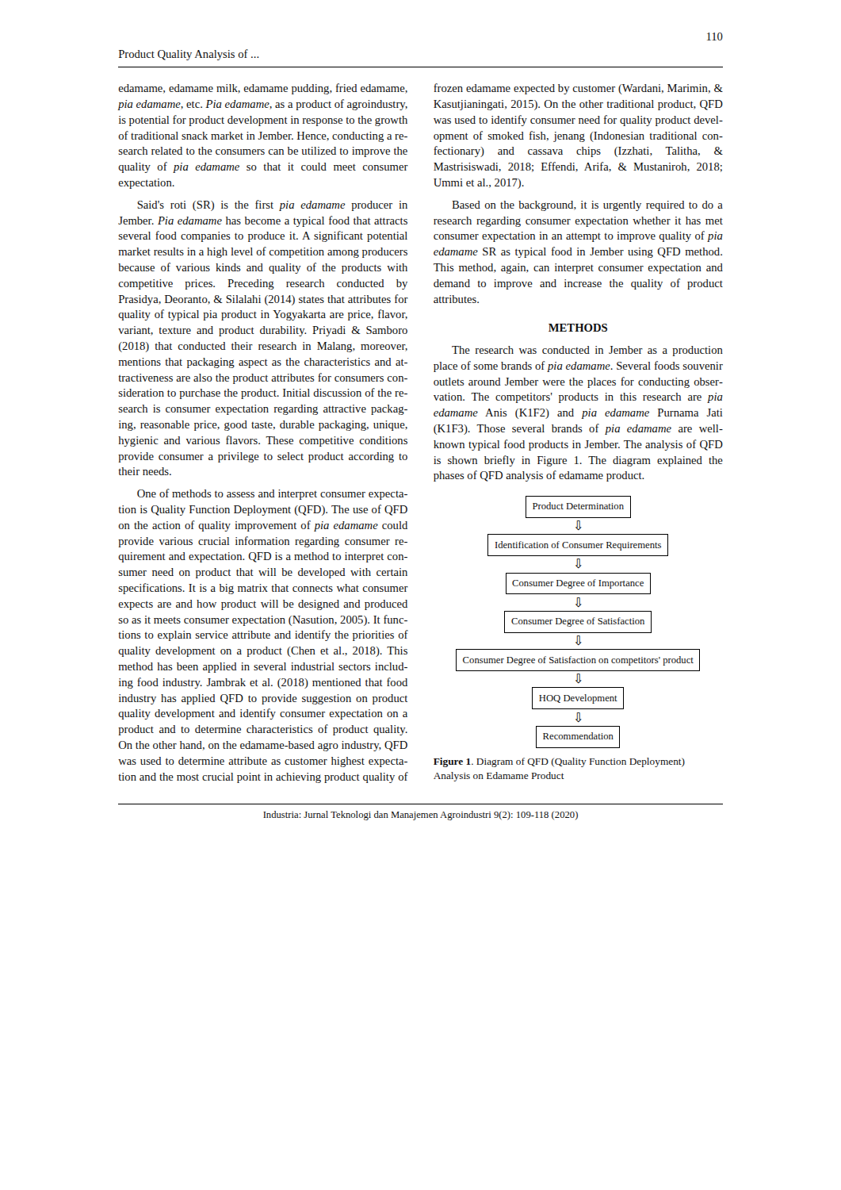110
Product Quality Analysis of ...
edamame, edamame milk, edamame pudding, fried edamame, pia edamame, etc. Pia edamame, as a product of agroindustry, is potential for product development in response to the growth of traditional snack market in Jember. Hence, conducting a research related to the consumers can be utilized to improve the quality of pia edamame so that it could meet consumer expectation.
Said's roti (SR) is the first pia edamame producer in Jember. Pia edamame has become a typical food that attracts several food companies to produce it. A significant potential market results in a high level of competition among producers because of various kinds and quality of the products with competitive prices. Preceding research conducted by Prasidya, Deoranto, & Silalahi (2014) states that attributes for quality of typical pia product in Yogyakarta are price, flavor, variant, texture and product durability. Priyadi & Samboro (2018) that conducted their research in Malang, moreover, mentions that packaging aspect as the characteristics and attractiveness are also the product attributes for consumers consideration to purchase the product. Initial discussion of the research is consumer expectation regarding attractive packaging, reasonable price, good taste, durable packaging, unique, hygienic and various flavors. These competitive conditions provide consumer a privilege to select product according to their needs.
One of methods to assess and interpret consumer expectation is Quality Function Deployment (QFD). The use of QFD on the action of quality improvement of pia edamame could provide various crucial information regarding consumer requirement and expectation. QFD is a method to interpret consumer need on product that will be developed with certain specifications. It is a big matrix that connects what consumer expects are and how product will be designed and produced so as it meets consumer expectation (Nasution, 2005). It functions to explain service attribute and identify the priorities of quality development on a product (Chen et al., 2018). This method has been applied in several industrial sectors including food industry. Jambrak et al. (2018) mentioned that food industry has applied QFD to provide suggestion on product quality development and identify consumer expectation on a product and to determine characteristics of product quality. On the other hand, on the edamame-based agro industry, QFD was used to determine attribute as customer highest expectation and the most crucial point in achieving product quality of frozen edamame expected by customer (Wardani, Marimin, & Kasutjianingati, 2015). On the other traditional product, QFD was used to identify consumer need for quality product development of smoked fish, jenang (Indonesian traditional confectionary) and cassava chips (Izzhati, Talitha, & Mastrisiswadi, 2018; Effendi, Arifa, & Mustaniroh, 2018; Ummi et al., 2017).
Based on the background, it is urgently required to do a research regarding consumer expectation whether it has met consumer expectation in an attempt to improve quality of pia edamame SR as typical food in Jember using QFD method. This method, again, can interpret consumer expectation and demand to improve and increase the quality of product attributes.
Methods
The research was conducted in Jember as a production place of some brands of pia edamame. Several foods souvenir outlets around Jember were the places for conducting observation. The competitors' products in this research are pia edamame Anis (K1F2) and pia edamame Purnama Jati (K1F3). Those several brands of pia edamame are well-known typical food products in Jember. The analysis of QFD is shown briefly in Figure 1. The diagram explained the phases of QFD analysis of edamame product.
Product Determination
⇩
Identification of Consumer Requirements
⇩
Consumer Degree of Importance
⇩
Consumer Degree of Satisfaction
⇩
Consumer Degree of Satisfaction on competitors' product
⇩
HOQ Development
⇩
Recommendation
Figure 1. Diagram of QFD (Quality Function Deployment) Analysis on Edamame Product
Industria: Jurnal Teknologi dan Manajemen Agroindustri 9(2): 109-118 (2020)